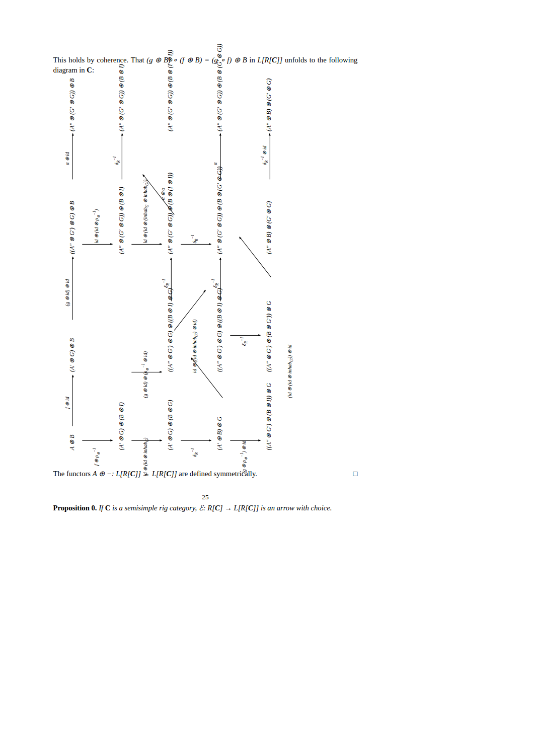This holds by coherence. That (g ⊕ B) ∘ (f ⊕ B) = (g ∘ f) ⊕ B in L[R[C]] unfolds to the following diagram in C:
A ⊕ B
f ⊕ id
(A′ ⊗ G) ⊕ B
(g ⊗ id) ⊕ id
((A″ ⊗ G′) ⊗ G) ⊕ B
α ⊕ id
(A″ ⊗ (G′ ⊗ G)) ⊕ B
f ⊕ ρ⊗−1
(A′ ⊗ G) ⊕ (B ⊗ I)
id ⊕ (id ⊗ inhabG)
(A′ ⊗ G) ⊕ (B ⊗ G)
δR−1
(A′ ⊕ B) ⊗ G
(g ⊕ ρ⊗−1) ⊗ id
((A″ ⊗ G′) ⊕ (B ⊗ I)) ⊗ G
((A″ ⊗ G′) ⊗ G) ⊕ ((B ⊗ I) ⊗ G)
(g ⊗ id) ⊕ (ρ⊗−1 ⊗ id)
((A″ ⊗ G′) ⊗ G) ⊕ ((B ⊗ I) ⊗ G)
id ⊕ ((id ⊗ inhabG′) ⊗ id)
δR−1
((A″ ⊗ G′) ⊕ (B ⊗ G′)) ⊗ G
(id ⊕ (id ⊗ inhabG′)) ⊗ id
(A″ ⊗ (G′ ⊗ G)) ⊕ (B ⊗ I)
id ⊕ (id ⊗ ρ⊗−1)
(A″ ⊗ (G′ ⊗ G)) ⊕ (B ⊗ (I ⊗ I))
id ⊕ (id ⊗ (inhabG′ ⊗ inhabG))
(A″ ⊗ (G′ ⊗ G)) ⊕ (B ⊗ (G′ ⊗ G))
δR−1
(A″ ⊕ B) ⊗ (G′ ⊗ G)
(A″ ⊗ (G′ ⊗ G)) ⊕ (B ⊗ I)
(A″ ⊗ (G′ ⊗ G)) ⊕ (B ⊗ (I ⊗ I))
(A″ ⊗ (G′ ⊗ G)) ⊕ (B ⊗ (G′ ⊗ G))
(A″ ⊕ B) ⊗ (G′ ⊗ G)
δR−1
δR−1
δR−1
α
δR−1 ⊗ id
α ⊕ α
The functors A ⊕ −: L[R[C]] → L[R[C]] are defined symmetrically. □
Proposition 0. If C is a semisimple rig category, ℰ: R[C] → L[R[C]] is an arrow with choice.
25